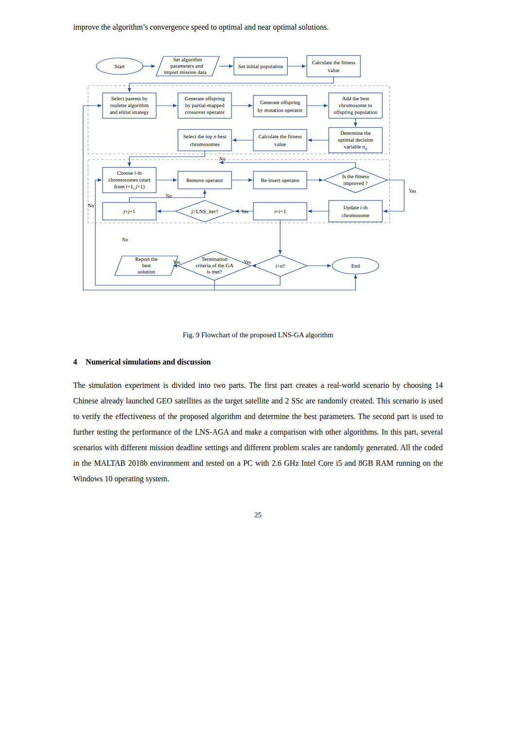improve the algorithm’s convergence speed to optimal and near optimal solutions.
Start Set algorithm parameters and import mission data Set initial population Calculate the fitness value Select parents by roulette algorithm and elitist strategy Generate offspring by partial-mapped crossover operator Generate offspring by mutation operator Add the best chromosome to offspring population Select the top n best chromosomes Calculate the fitness value Determine the optimal decision variable nij Choose i-th chromosomes (start from i=1, j=1) Remove operator Re-insert operator Is the fitness improved ? j=j+1 j>LNS_iter? i=i+1 Update i-th chromosome Report the best solution Termination criteria of the GA is met? i>n? End No Yes No Yes No No Yes Yes
Fig. 9 Flowchart of the proposed LNS-GA algorithm
4 Numerical simulations and discussion
The simulation experiment is divided into two parts. The first part creates a real-world scenario by choosing 14 Chinese already launched GEO satellites as the target satellite and 2 SSc are randomly created. This scenario is used to verify the effectiveness of the proposed algorithm and determine the best parameters. The second part is used to further testing the performance of the LNS-AGA and make a comparison with other algorithms. In this part, several scenarios with different mission deadline settings and different problem scales are randomly generated. All the coded in the MALTAB 2018b environment and tested on a PC with 2.6 GHz Intel Core i5 and 8GB RAM running on the Windows 10 operating system.
25